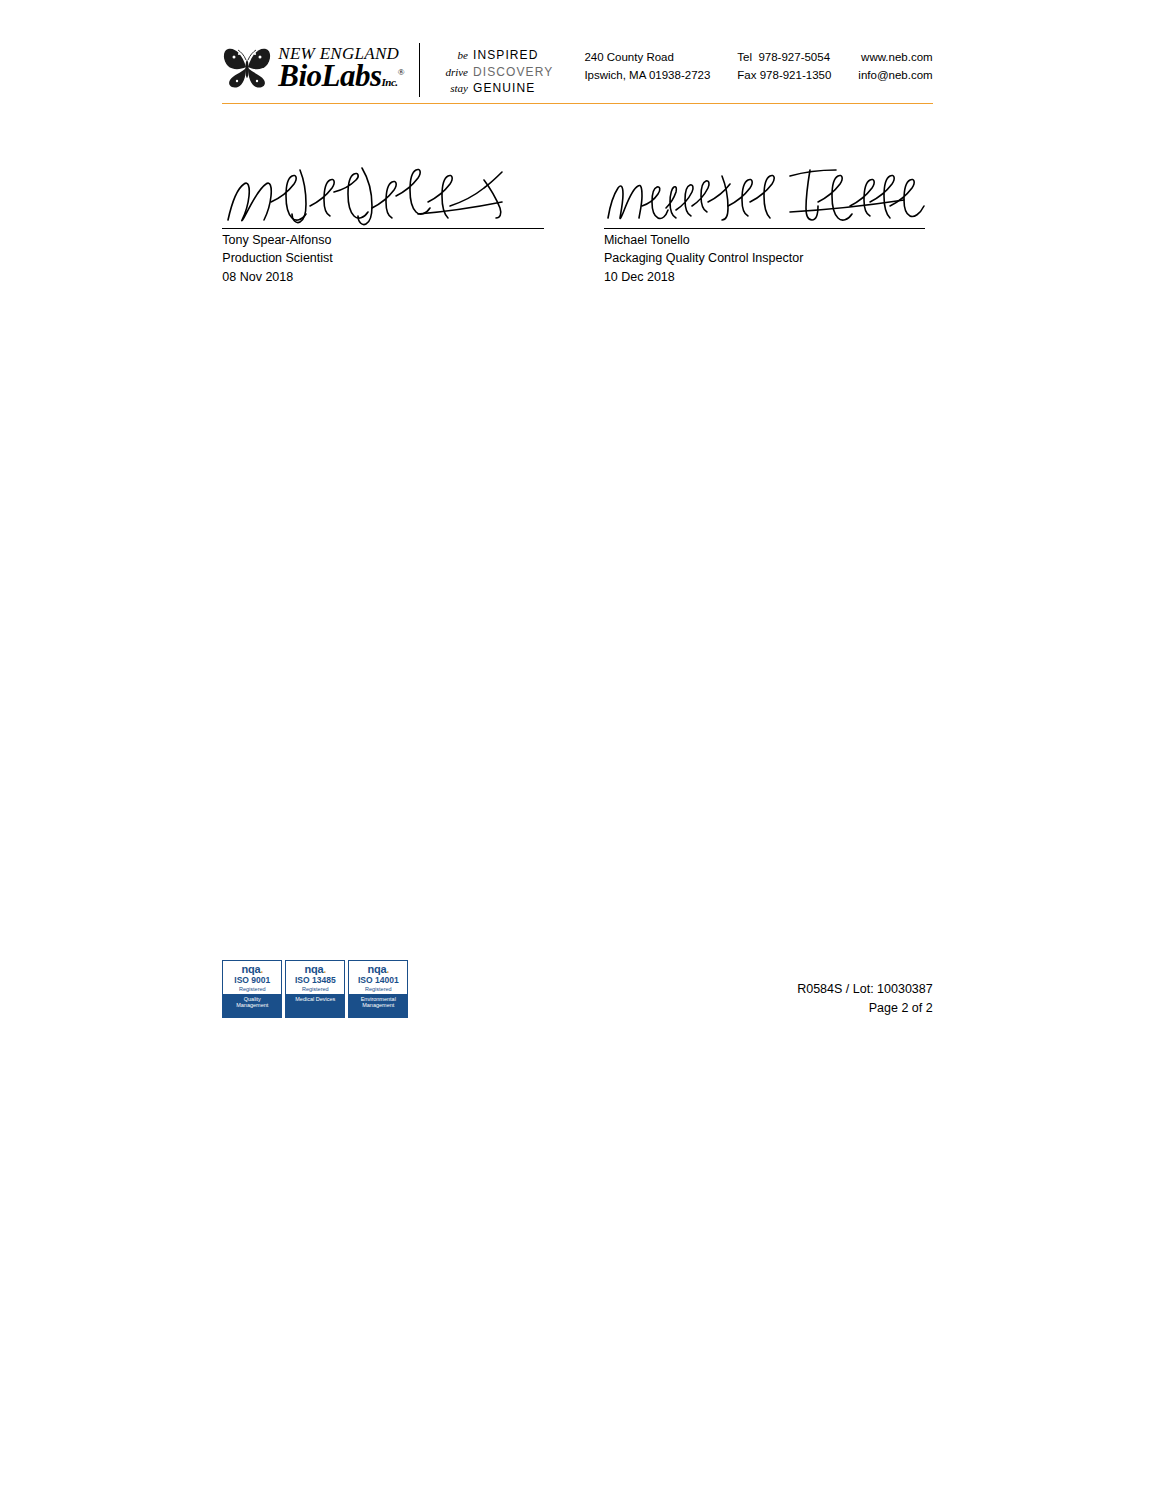NEW ENGLAND
BioLabsInc.®
be INSPIRED
drive DISCOVERY
stay GENUINE
240 County Road
Ipswich, MA 01938-2723
Tel 978-927-5054
Fax 978-921-1350
www.neb.com
info@neb.com
Tony Spear-Alfonso
Production Scientist
08 Nov 2018
Michael Tonello
Packaging Quality Control Inspector
10 Dec 2018
nqa.
ISO 9001
Registered
Quality
Management
nqa.
ISO 13485
Registered
Medical Devices
nqa.
ISO 14001
Registered
Environmental
Management
R0584S / Lot: 10030387
Page 2 of 2